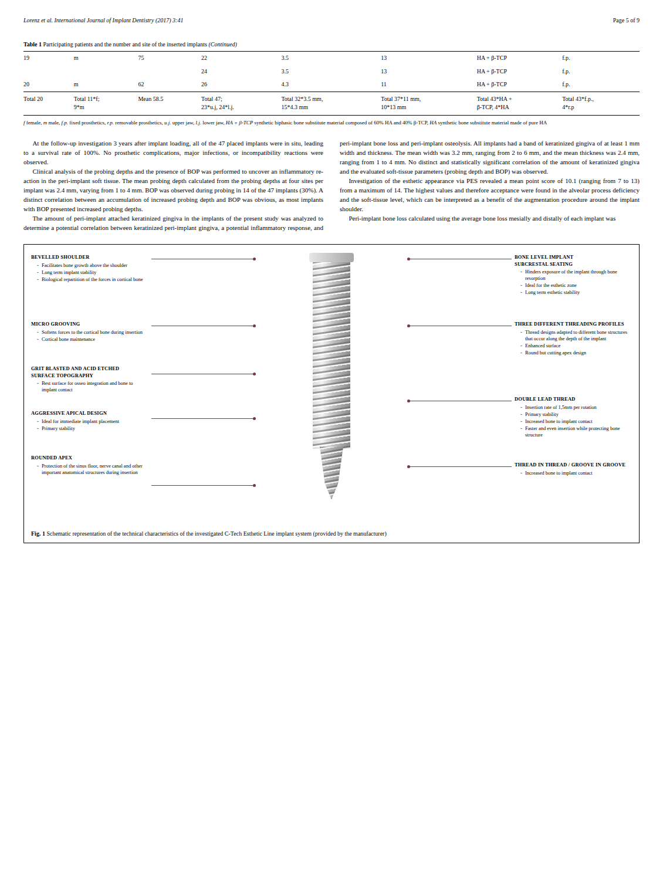Lorenz et al. International Journal of Implant Dentistry (2017) 3:41
Page 5 of 9
Table 1 Participating patients and the number and site of the inserted implants (Continued)
| 19 | m | 75 | 22 | 3.5 | 13 | HA + β-TCP | f.p. |
| | | | 24 | 3.5 | 13 | HA + β-TCP | f.p. |
| 20 | m | 62 | 26 | 4.3 | 11 | HA + β-TCP | f.p. |
| Total 20 | Total 11*f; 9*m | Mean 58.5 | Total 47; 23*u.j, 24*l.j. | Total 32*3.5 mm, 15*4.3 mm | Total 37*11 mm, 10*13 mm | Total 43*HA + β-TCP, 4*HA | Total 43*f.p., 4*r.p |
f female, m male, f.p. fixed prosthetics, r.p. removable prosthetics, u.j. upper jaw, l.j. lower jaw, HA + β-TCP synthetic biphasic bone substitute material composed of 60% HA and 40% β-TCP, HA synthetic bone substitute material made of pure HA
At the follow-up investigation 3 years after implant loading, all of the 47 placed implants were in situ, leading to a survival rate of 100%. No prosthetic complications, major infections, or incompatibility reactions were observed.
Clinical analysis of the probing depths and the presence of BOP was performed to uncover an inflammatory reaction in the peri-implant soft tissue. The mean probing depth calculated from the probing depths at four sites per implant was 2.4 mm, varying from 1 to 4 mm. BOP was observed during probing in 14 of the 47 implants (30%). A distinct correlation between an accumulation of increased probing depth and BOP was obvious, as most implants with BOP presented increased probing depths.
The amount of peri-implant attached keratinized gingiva in the implants of the present study was analyzed to determine a potential correlation between keratinized peri-implant gingiva, a potential inflammatory response, and peri-implant bone loss and peri-implant osteolysis. All implants had a band of keratinized gingiva of at least 1 mm width and thickness. The mean width was 3.2 mm, ranging from 2 to 6 mm, and the mean thickness was 2.4 mm, ranging from 1 to 4 mm. No distinct and statistically significant correlation of the amount of keratinized gingiva and the evaluated soft-tissue parameters (probing depth and BOP) was observed.
Investigation of the esthetic appearance via PES revealed a mean point score of 10.1 (ranging from 7 to 13) from a maximum of 14. The highest values and therefore acceptance were found in the alveolar process deficiency and the soft-tissue level, which can be interpreted as a benefit of the augmentation procedure around the implant shoulder.
Peri-implant bone loss calculated using the average bone loss mesially and distally of each implant was
BEVELLED SHOULDER
Facilitates bone growth above the shoulder
Long term implant stability
Biological repartition of the forces in cortical bone
MICRO GROOVING
Softens forces to the cortical bone during insertion
Cortical bone maintenance
GRIT BLASTED AND ACID ETCHED
SURFACE TOPOGRAPHY
Best surface for osseo integration and bone to implant contact
AGGRESSIVE APICAL DESIGN
Ideal for immediate implant placement
Primary stability
ROUNDED APEX
Protection of the sinus floor, nerve canal and other important anatomical structures during insertion
BONE LEVEL IMPLANT
SUBCRESTAL SEATING
Hinders exposure of the implant through bone resorption
Ideal for the esthetic zone
Long term esthetic stability
THREE DIFFERENT THREADING PROFILES
Thread designs adapted to different bone structures that occur along the depth of the implant
Enhanced surface
Round but cutting apex design
DOUBLE LEAD THREAD
Insertion rate of 1,5mm per rotation
Primary stability
Increased bone to implant contact
Faster and even insertion while protecting bone structure
THREAD IN THREAD / GROOVE IN GROOVE
Increased bone to implant contact
Fig. 1 Schematic representation of the technical characteristics of the investigated C-Tech Esthetic Line implant system (provided by the manufacturer)